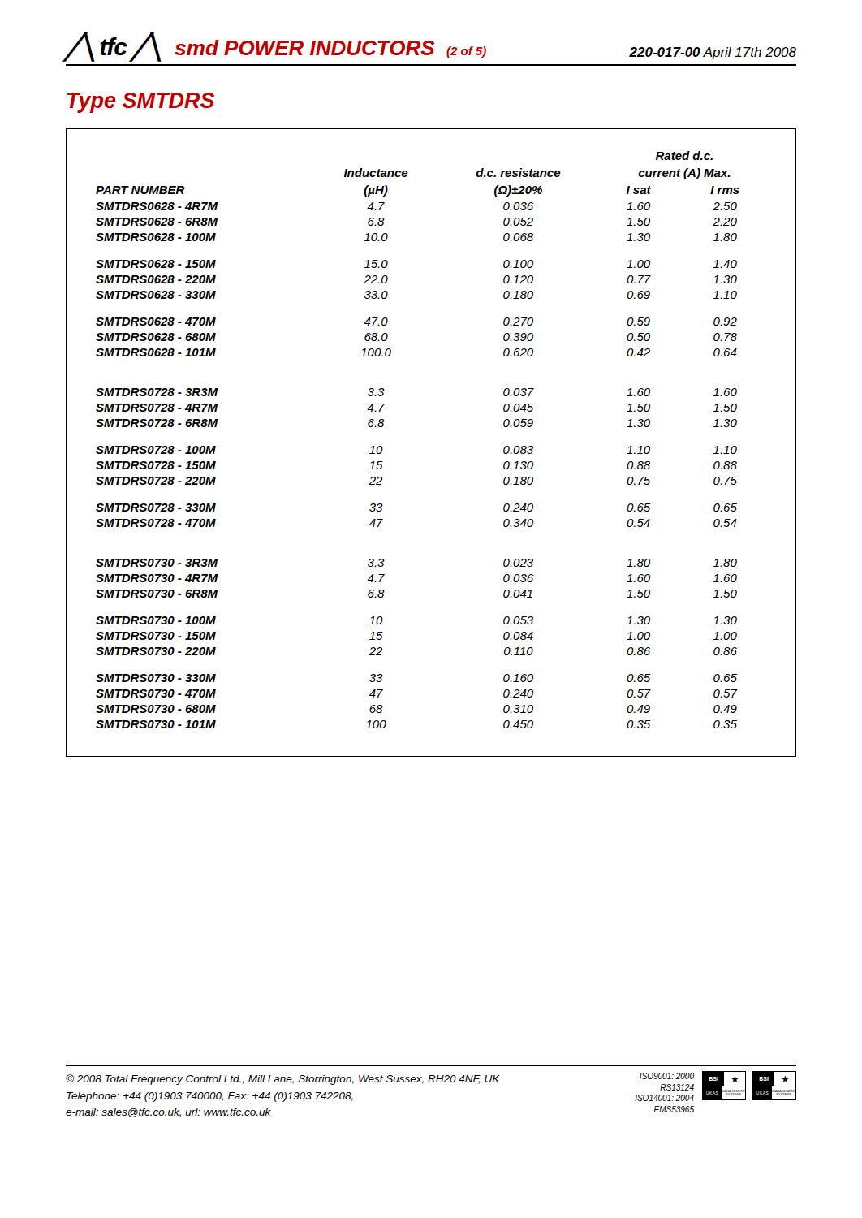╱╲ tfc ╱╲
smd POWER INDUCTORS (2 of 5)
220-017-00 April 17th 2008
Type SMTDRS
| | | | Rated d.c. |
| --- | --- | --- | --- |
| | Inductance | d.c. resistance | current (A) Max. |
| PART NUMBER | (µH) | (Ω)±20% | I sat | I rms |
| SMTDRS0628 - 4R7M | 4.7 | 0.036 | 1.60 | 2.50 |
| SMTDRS0628 - 6R8M | 6.8 | 0.052 | 1.50 | 2.20 |
| SMTDRS0628 - 100M | 10.0 | 0.068 | 1.30 | 1.80 |
| SMTDRS0628 - 150M | 15.0 | 0.100 | 1.00 | 1.40 |
| SMTDRS0628 - 220M | 22.0 | 0.120 | 0.77 | 1.30 |
| SMTDRS0628 - 330M | 33.0 | 0.180 | 0.69 | 1.10 |
| SMTDRS0628 - 470M | 47.0 | 0.270 | 0.59 | 0.92 |
| SMTDRS0628 - 680M | 68.0 | 0.390 | 0.50 | 0.78 |
| SMTDRS0628 - 101M | 100.0 | 0.620 | 0.42 | 0.64 |
| SMTDRS0728 - 3R3M | 3.3 | 0.037 | 1.60 | 1.60 |
| SMTDRS0728 - 4R7M | 4.7 | 0.045 | 1.50 | 1.50 |
| SMTDRS0728 - 6R8M | 6.8 | 0.059 | 1.30 | 1.30 |
| SMTDRS0728 - 100M | 10 | 0.083 | 1.10 | 1.10 |
| SMTDRS0728 - 150M | 15 | 0.130 | 0.88 | 0.88 |
| SMTDRS0728 - 220M | 22 | 0.180 | 0.75 | 0.75 |
| SMTDRS0728 - 330M | 33 | 0.240 | 0.65 | 0.65 |
| SMTDRS0728 - 470M | 47 | 0.340 | 0.54 | 0.54 |
| SMTDRS0730 - 3R3M | 3.3 | 0.023 | 1.80 | 1.80 |
| SMTDRS0730 - 4R7M | 4.7 | 0.036 | 1.60 | 1.60 |
| SMTDRS0730 - 6R8M | 6.8 | 0.041 | 1.50 | 1.50 |
| SMTDRS0730 - 100M | 10 | 0.053 | 1.30 | 1.30 |
| SMTDRS0730 - 150M | 15 | 0.084 | 1.00 | 1.00 |
| SMTDRS0730 - 220M | 22 | 0.110 | 0.86 | 0.86 |
| SMTDRS0730 - 330M | 33 | 0.160 | 0.65 | 0.65 |
| SMTDRS0730 - 470M | 47 | 0.240 | 0.57 | 0.57 |
| SMTDRS0730 - 680M | 68 | 0.310 | 0.49 | 0.49 |
| SMTDRS0730 - 101M | 100 | 0.450 | 0.35 | 0.35 |
© 2008 Total Frequency Control Ltd., Mill Lane, Storrington, West Sussex, RH20 4NF, UK
Telephone: +44 (0)1903 740000, Fax: +44 (0)1903 742208,
e-mail: sales@tfc.co.uk, url: www.tfc.co.uk
ISO9001: 2000
RS13124
ISO14001: 2004
EMS53965
BSI
★
UKAS
MANAGEMENT
SYSTEMS
BSI
★
UKAS
MANAGEMENT
SYSTEMS